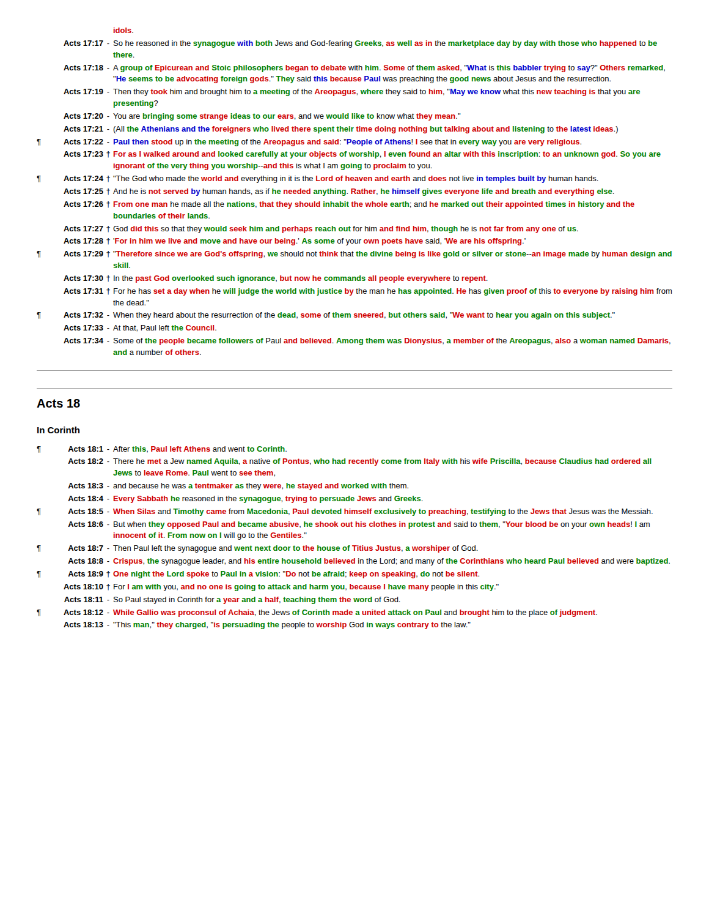| | | | idols . |
| | Acts 17:17 | - | So he reasoned in the synagogue with both Jews and God-fearing Greeks , as well as in the marketplace day by day with those who happened to be there . |
| | Acts 17:18 | - | A group of Epicurean and Stoic philosophers began to debate with him . Some of them asked , " What is this babbler trying to say ?" Others remarked , " He seems to be advocating foreign gods ." They said this because Paul was preaching the good news about Jesus and the resurrection. |
| | Acts 17:19 | - | Then they took him and brought him to a meeting of the Areopagus , where they said to him , " May we know what this new teaching is that you are presenting ? |
| | Acts 17:20 | - | You are bringing some strange ideas to our ears , and we would like to know what they mean ." |
| | Acts 17:21 | - | (All the Athenians and the foreigners who lived there spent their time doing nothing but talking about and listening to the latest ideas .) |
| ¶ | Acts 17:22 | - | Paul then stood up in the meeting of the Areopagus and said : " People of Athens ! I see that in every way you are very religious . |
| | Acts 17:23 | † | For as I walked around and looked carefully at your objects of worship , I even found an altar with this inscription : to an unknown god . So you are ignorant of the very thing you worship -- and this is what I am going to proclaim to you. |
| ¶ | Acts 17:24 | † | "The God who made the world and everything in it is the Lord of heaven and earth and does not live in temples built by human hands. |
| | Acts 17:25 | † | And he is not served by human hands, as if he needed anything . Rather , he himself gives everyone life and breath and everything else . |
| | Acts 17:26 | † | From one man he made all the nations , that they should inhabit the whole earth ; and he marked out their appointed times in history and the boundaries of their lands . |
| | Acts 17:27 | † | God did this so that they would seek him and perhaps reach out for him and find him , though he is not far from any one of us . |
| | Acts 17:28 | † | ' For in him we live and move and have our being .' As some of your own poets have said, ' We are his offspring .' |
| ¶ | Acts 17:29 | † | " Therefore since we are God's offspring , we should not think that the divine being is like gold or silver or stone -- an image made by human design and skill . |
| | Acts 17:30 | † | In the past God overlooked such ignorance , but now he commands all people everywhere to repent . |
| | Acts 17:31 | † | For he has set a day when he will judge the world with justice by the man he has appointed . He has given proof of this to everyone by raising him from the dead." |
| ¶ | Acts 17:32 | - | When they heard about the resurrection of the dead , some of them sneered , but others said , " We want to hear you again on this subject ." |
| | Acts 17:33 | - | At that, Paul left the Council . |
| | Acts 17:34 | - | Some of the people became followers of Paul and believed . Among them was Dionysius , a member of the Areopagus , also a woman named Damaris , and a number of others . |
Acts 18
In Corinth
| ¶ | Acts 18:1 | - | After this , Paul left Athens and went to Corinth . |
| | Acts 18:2 | - | There he met a Jew named Aquila , a native of Pontus , who had recently come from Italy with his wife Priscilla , because Claudius had ordered all Jews to leave Rome . Paul went to see them , |
| | Acts 18:3 | - | and because he was a tentmaker as they were , he stayed and worked with them. |
| | Acts 18:4 | - | Every Sabbath he reasoned in the synagogue , trying to persuade Jews and Greeks . |
| ¶ | Acts 18:5 | - | When Silas and Timothy came from Macedonia , Paul devoted himself exclusively to preaching , testifying to the Jews that Jesus was the Messiah. |
| | Acts 18:6 | - | But when they opposed Paul and became abusive , he shook out his clothes in protest and said to them , " Your blood be on your own heads ! I am innocent of it . From now on I will go to the Gentiles ." |
| ¶ | Acts 18:7 | - | Then Paul left the synagogue and went next door to the house of Titius Justus , a worshiper of God. |
| | Acts 18:8 | - | Crispus , the synagogue leader, and his entire household believed in the Lord; and many of the Corinthians who heard Paul believed and were baptized . |
| ¶ | Acts 18:9 | † | One night the Lord spoke to Paul in a vision : " Do not be afraid ; keep on speaking , do not be silent . |
| | Acts 18:10 | † | For I am with you, and no one is going to attack and harm you , because I have many people in this city ." |
| | Acts 18:11 | - | So Paul stayed in Corinth for a year and a half , teaching them the word of God. |
| ¶ | Acts 18:12 | - | While Gallio was proconsul of Achaia , the Jews of Corinth made a united attack on Paul and brought him to the place of judgment . |
| | Acts 18:13 | - | "This man ," they charged , " is persuading the people to worship God in ways contrary to the law." |